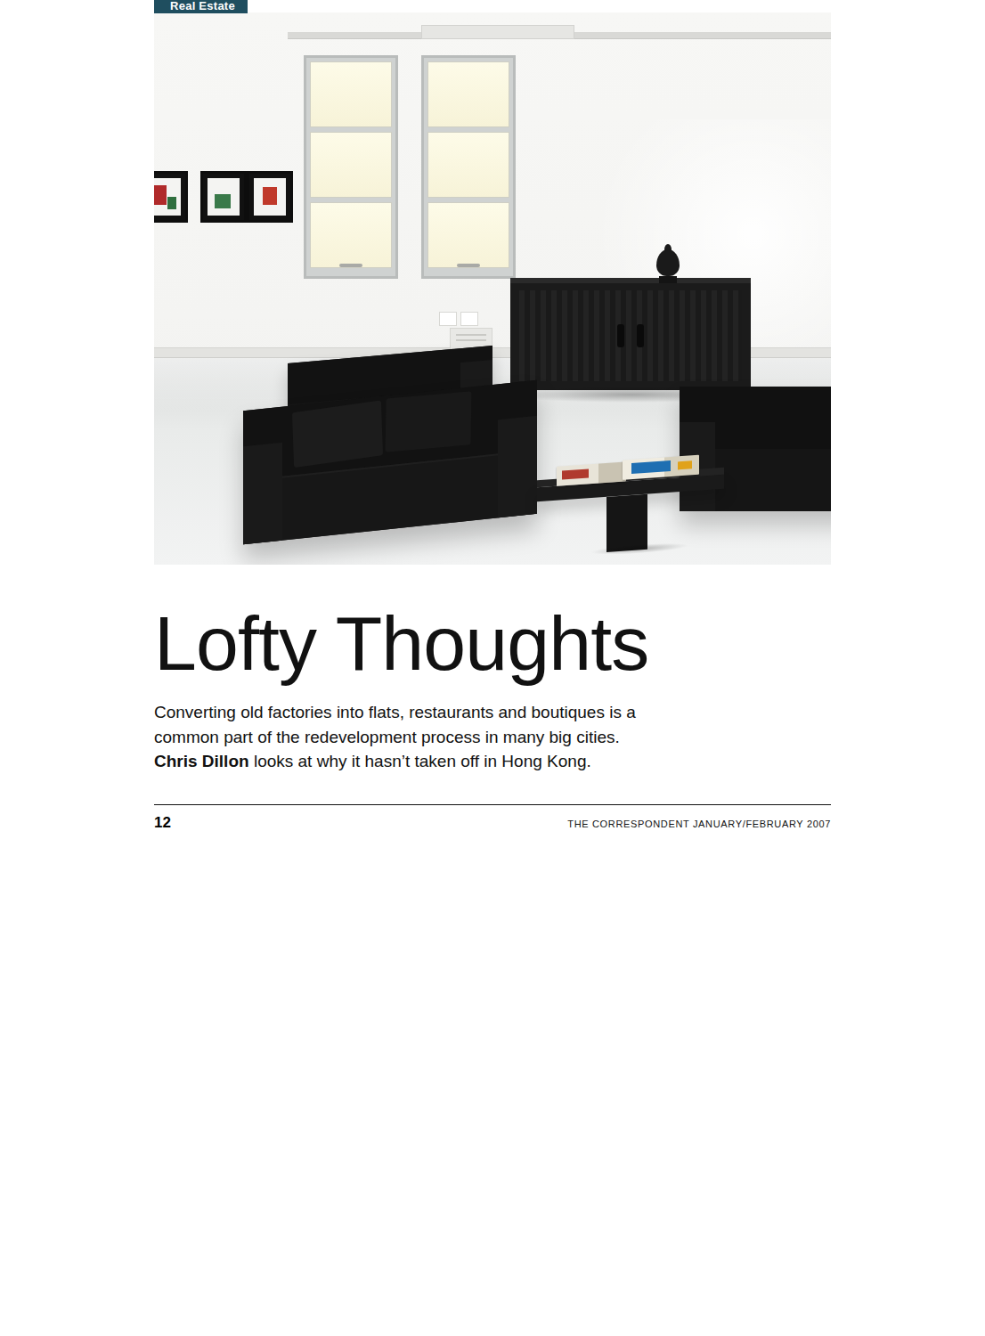Real Estate
Lofty Thoughts
Converting old factories into flats, restaurants and boutiques is a common part of the redevelopment process in many big cities. Chris Dillon looks at why it hasn’t taken off in Hong Kong.
12 The Correspondent January/February 2007